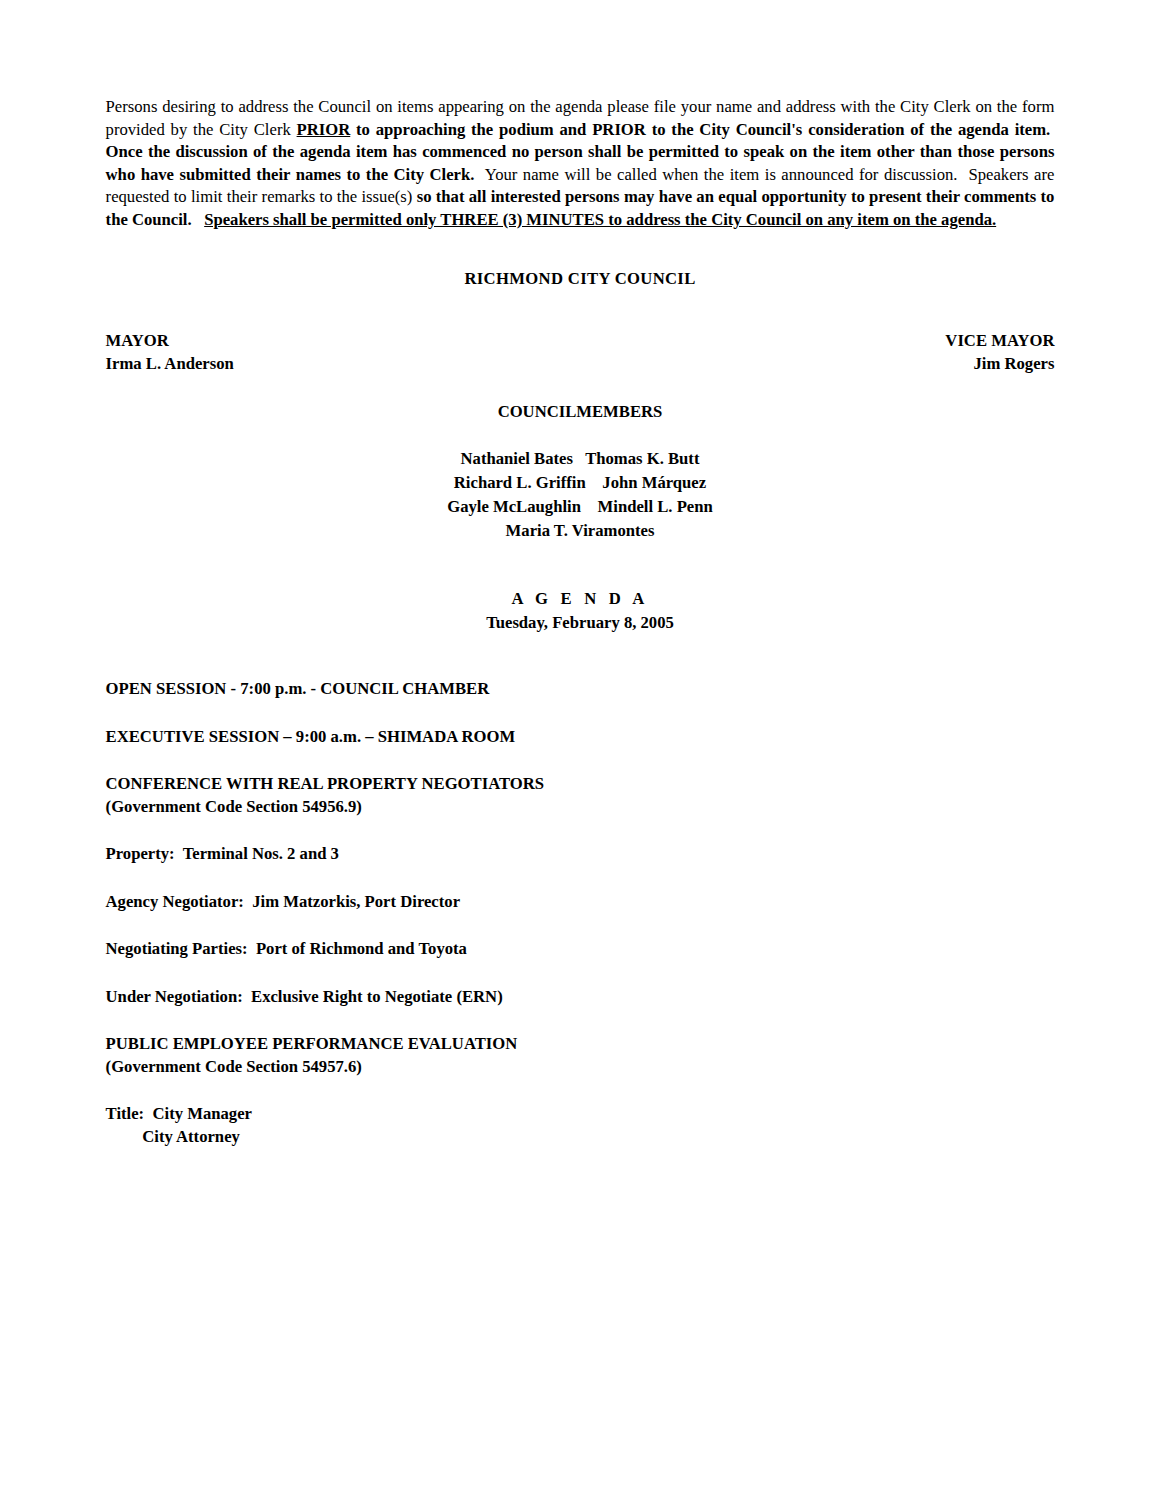Persons desiring to address the Council on items appearing on the agenda please file your name and address with the City Clerk on the form provided by the City Clerk PRIOR to approaching the podium and PRIOR to the City Council's consideration of the agenda item. Once the discussion of the agenda item has commenced no person shall be permitted to speak on the item other than those persons who have submitted their names to the City Clerk. Your name will be called when the item is announced for discussion. Speakers are requested to limit their remarks to the issue(s) so that all interested persons may have an equal opportunity to present their comments to the Council. Speakers shall be permitted only THREE (3) MINUTES to address the City Council on any item on the agenda.
RICHMOND CITY COUNCIL
| MAYOR | VICE MAYOR |
| Irma L. Anderson | Jim Rogers |
COUNCILMEMBERS
Nathaniel Bates Thomas K. Butt
Richard L. Griffin John Márquez
Gayle McLaughlin Mindell L. Penn
Maria T. Viramontes
A G E N D A
Tuesday, February 8, 2005
OPEN SESSION - 7:00 p.m. - COUNCIL CHAMBER
EXECUTIVE SESSION – 9:00 a.m. – SHIMADA ROOM
CONFERENCE WITH REAL PROPERTY NEGOTIATORS
(Government Code Section 54956.9)
Property: Terminal Nos. 2 and 3
Agency Negotiator: Jim Matzorkis, Port Director
Negotiating Parties: Port of Richmond and Toyota
Under Negotiation: Exclusive Right to Negotiate (ERN)
PUBLIC EMPLOYEE PERFORMANCE EVALUATION
(Government Code Section 54957.6)
Title: City ManagerCity Attorney